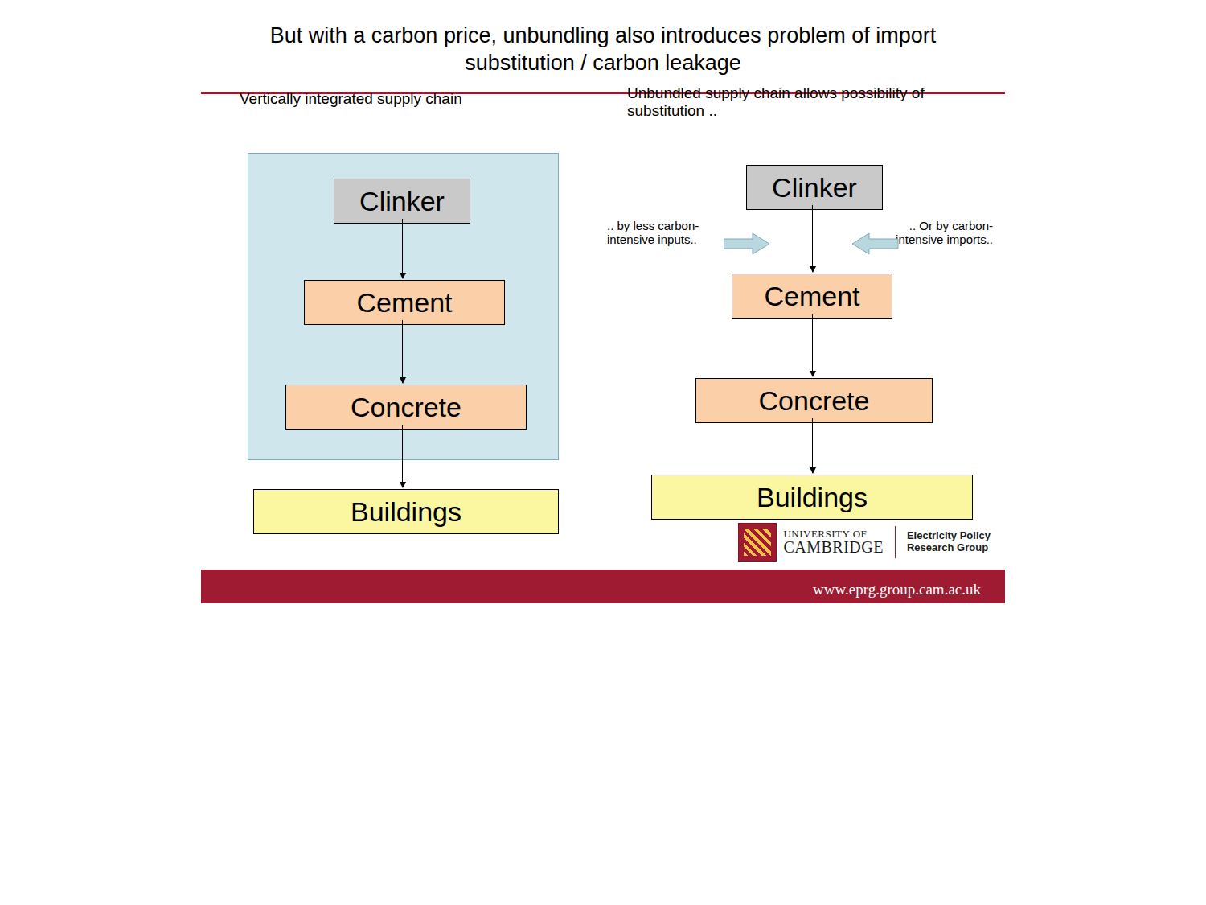But with a carbon price, unbundling also introduces problem of import substitution / carbon leakage
Vertically integrated supply chain
Unbundled supply chain allows possibility of substitution ..
Clinker
Cement
Concrete
Buildings
Clinker
Cement
Concrete
Buildings
.. by less carbon-intensive inputs..
.. Or by carbon-intensive imports..
UNIVERSITY OF
CAMBRIDGE
Electricity Policy
Research Group
www.eprg.group.cam.ac.uk